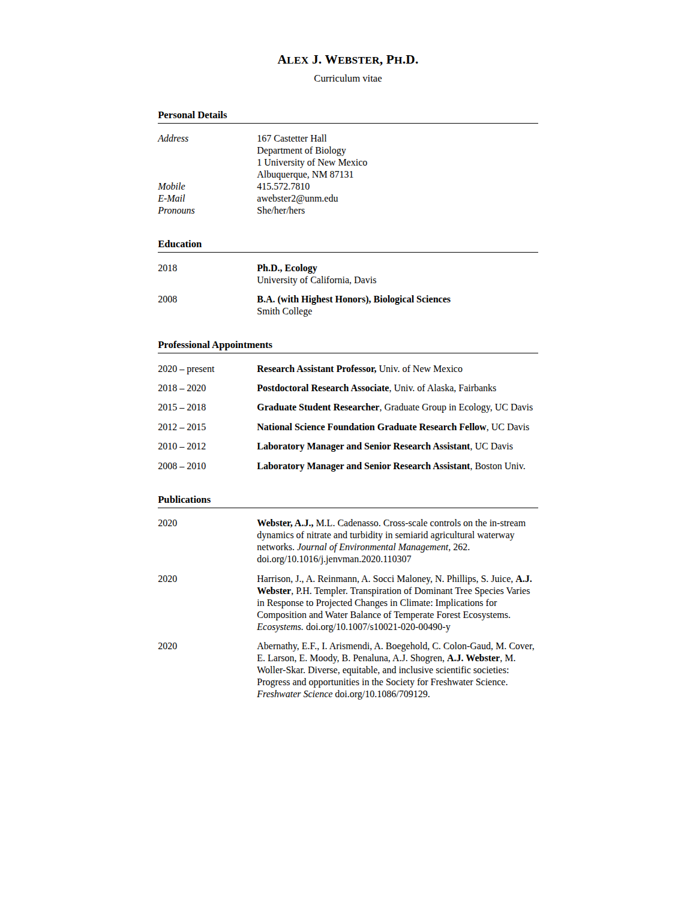ALEX J. WEBSTER, PH.D.
Curriculum vitae
Personal Details
| Address | 167 Castetter Hall Department of Biology 1 University of New Mexico Albuquerque, NM 87131 |
| Mobile | 415.572.7810 |
| E-Mail | awebster2@unm.edu |
| Pronouns | She/her/hers |
Education
| 2018 | Ph.D., Ecology University of California, Davis |
| 2008 | B.A. (with Highest Honors), Biological Sciences Smith College |
Professional Appointments
| 2020 – present | Research Assistant Professor, Univ. of New Mexico |
| 2018 – 2020 | Postdoctoral Research Associate , Univ. of Alaska, Fairbanks |
| 2015 – 2018 | Graduate Student Researcher , Graduate Group in Ecology, UC Davis |
| 2012 – 2015 | National Science Foundation Graduate Research Fellow , UC Davis |
| 2010 – 2012 | Laboratory Manager and Senior Research Assistant , UC Davis |
| 2008 – 2010 | Laboratory Manager and Senior Research Assistant , Boston Univ. |
Publications
| 2020 | Webster, A.J., M.L. Cadenasso. Cross-scale controls on the in-stream dynamics of nitrate and turbidity in semiarid agricultural waterway networks. Journal of Environmental Management , 262. doi.org/10.1016/j.jenvman.2020.110307 |
| 2020 | Harrison, J., A. Reinmann, A. Socci Maloney, N. Phillips, S. Juice, A.J. Webster , P.H. Templer. Transpiration of Dominant Tree Species Varies in Response to Projected Changes in Climate: Implications for Composition and Water Balance of Temperate Forest Ecosystems. Ecosystems. doi.org/10.1007/s10021-020-00490-y |
| 2020 | Abernathy, E.F., I. Arismendi, A. Boegehold, C. Colon-Gaud, M. Cover, E. Larson, E. Moody, B. Penaluna, A.J. Shogren, A.J. Webster , M. Woller-Skar. Diverse, equitable, and inclusive scientific societies: Progress and opportunities in the Society for Freshwater Science. Freshwater Science doi.org/10.1086/709129. |